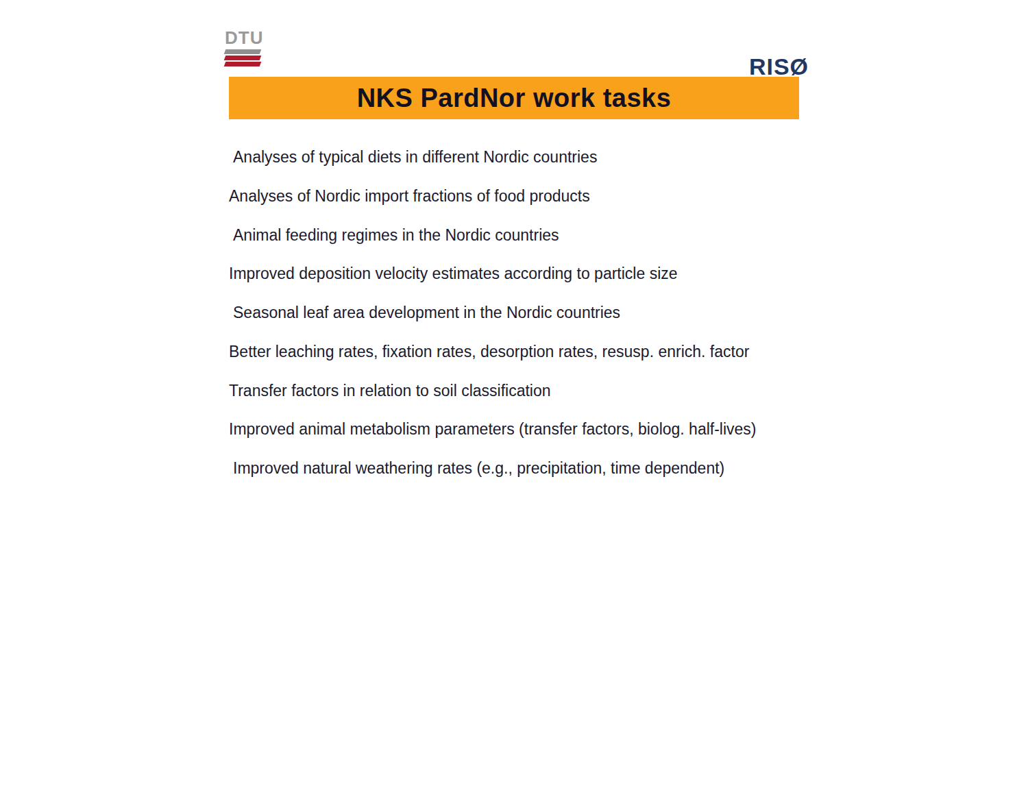DTU
RISØ
NKS PardNor work tasks
Analyses of typical diets in different Nordic countries
Analyses of Nordic import fractions of food products
Animal feeding regimes in the Nordic countries
Improved deposition velocity estimates according to particle size
Seasonal leaf area development in the Nordic countries
Better leaching rates, fixation rates, desorption rates, resusp. enrich. factor
Transfer factors in relation to soil classification
Improved animal metabolism parameters (transfer factors, biolog. half-lives)
Improved natural weathering rates (e.g., precipitation, time dependent)